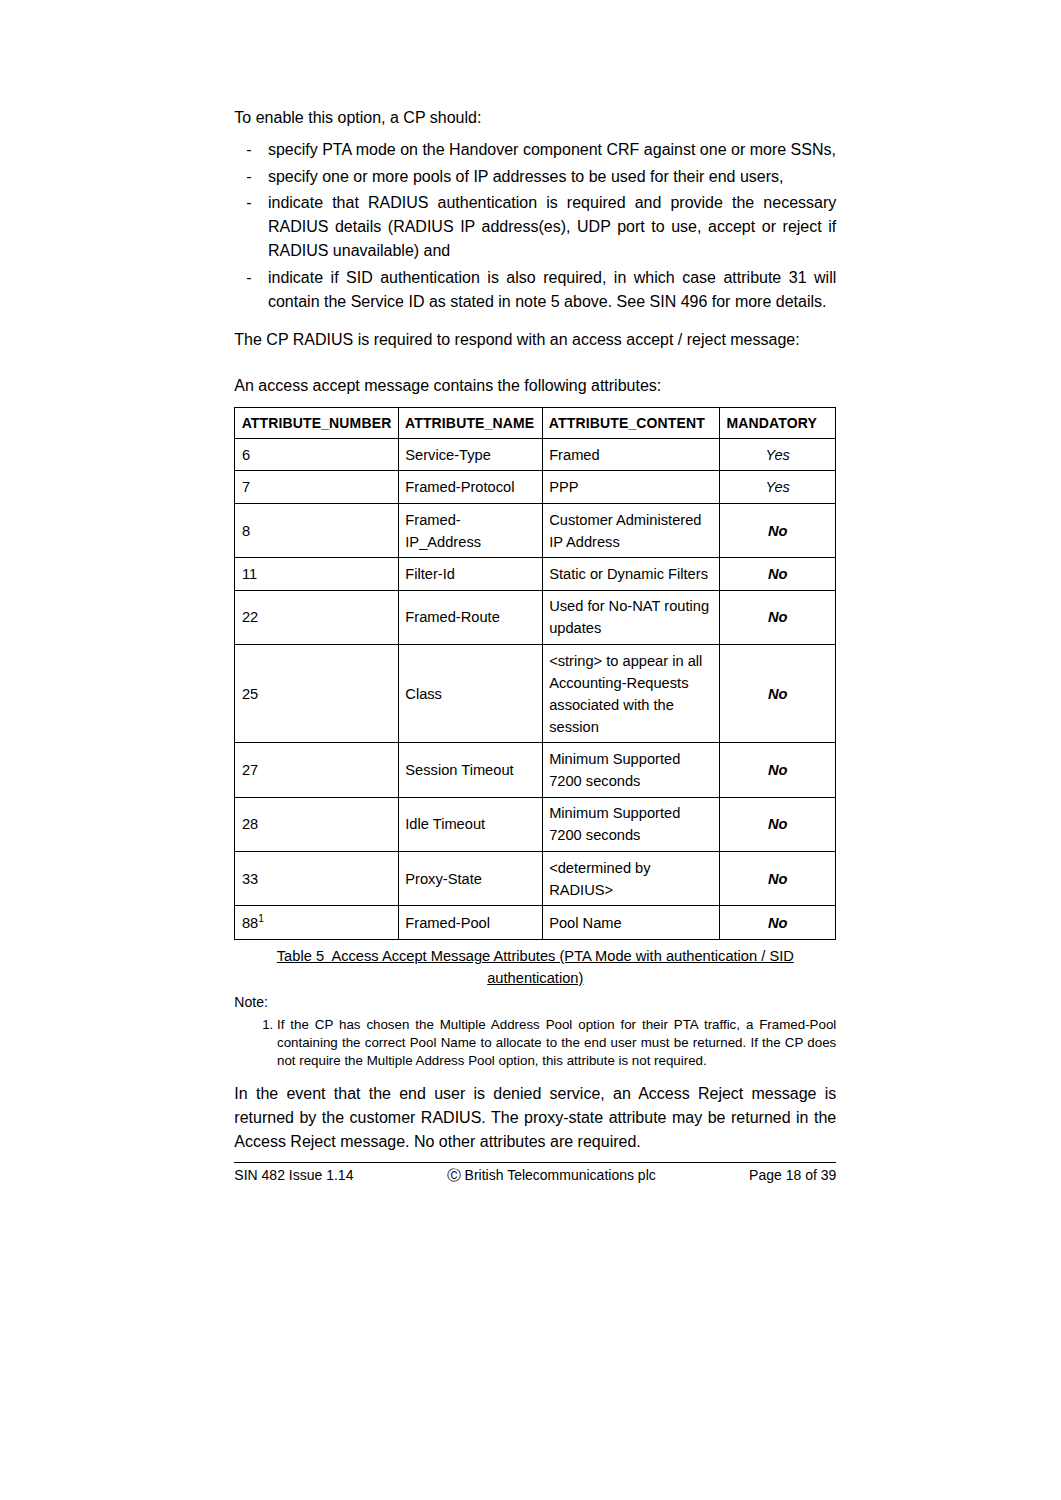To enable this option, a CP should:
specify PTA mode on the Handover component CRF against one or more SSNs,
specify one or more pools of IP addresses to be used for their end users,
indicate that RADIUS authentication is required and provide the necessary RADIUS details (RADIUS IP address(es), UDP port to use, accept or reject if RADIUS unavailable) and
indicate if SID authentication is also required, in which case attribute 31 will contain the Service ID as stated in note 5 above. See SIN 496 for more details.
The CP RADIUS is required to respond with an access accept / reject message:
An access accept message contains the following attributes:
| ATTRIBUTE_NUMBER | ATTRIBUTE_NAME | ATTRIBUTE_CONTENT | MANDATORY |
| --- | --- | --- | --- |
| 6 | Service-Type | Framed | Yes |
| 7 | Framed-Protocol | PPP | Yes |
| 8 | Framed-IP_Address | Customer Administered IP Address | No |
| 11 | Filter-Id | Static or Dynamic Filters | No |
| 22 | Framed-Route | Used for No-NAT routing updates | No |
| 25 | Class | <string> to appear in all Accounting-Requests associated with the session | No |
| 27 | Session Timeout | Minimum Supported 7200 seconds | No |
| 28 | Idle Timeout | Minimum Supported 7200 seconds | No |
| 33 | Proxy-State | <determined by RADIUS> | No |
| 88 1 | Framed-Pool | Pool Name | No |
Table 5 Access Accept Message Attributes (PTA Mode with authentication / SID authentication)
Note:
If the CP has chosen the Multiple Address Pool option for their PTA traffic, a Framed-Pool containing the correct Pool Name to allocate to the end user must be returned. If the CP does not require the Multiple Address Pool option, this attribute is not required.
In the event that the end user is denied service, an Access Reject message is returned by the customer RADIUS. The proxy-state attribute may be returned in the Access Reject message. No other attributes are required.
SIN 482 Issue 1.14
Ⓒ British Telecommunications plc
Page 18 of 39